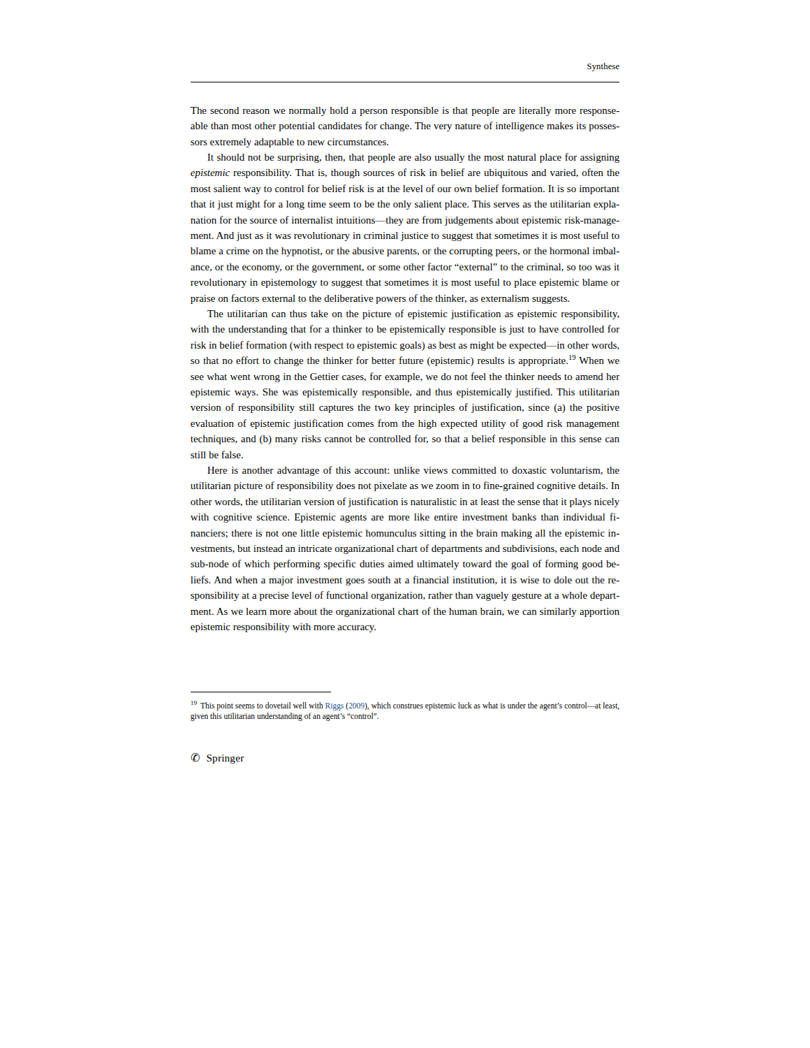Synthese
The second reason we normally hold a person responsible is that people are literally more response-able than most other potential candidates for change. The very nature of intelligence makes its possessors extremely adaptable to new circumstances.
It should not be surprising, then, that people are also usually the most natural place for assigning epistemic responsibility. That is, though sources of risk in belief are ubiquitous and varied, often the most salient way to control for belief risk is at the level of our own belief formation. It is so important that it just might for a long time seem to be the only salient place. This serves as the utilitarian explanation for the source of internalist intuitions—they are from judgements about epistemic risk-management. And just as it was revolutionary in criminal justice to suggest that sometimes it is most useful to blame a crime on the hypnotist, or the abusive parents, or the corrupting peers, or the hormonal imbalance, or the economy, or the government, or some other factor “external” to the criminal, so too was it revolutionary in epistemology to suggest that sometimes it is most useful to place epistemic blame or praise on factors external to the deliberative powers of the thinker, as externalism suggests.
The utilitarian can thus take on the picture of epistemic justification as epistemic responsibility, with the understanding that for a thinker to be epistemically responsible is just to have controlled for risk in belief formation (with respect to epistemic goals) as best as might be expected—in other words, so that no effort to change the thinker for better future (epistemic) results is appropriate.19 When we see what went wrong in the Gettier cases, for example, we do not feel the thinker needs to amend her epistemic ways. She was epistemically responsible, and thus epistemically justified. This utilitarian version of responsibility still captures the two key principles of justification, since (a) the positive evaluation of epistemic justification comes from the high expected utility of good risk management techniques, and (b) many risks cannot be controlled for, so that a belief responsible in this sense can still be false.
Here is another advantage of this account: unlike views committed to doxastic voluntarism, the utilitarian picture of responsibility does not pixelate as we zoom in to fine-grained cognitive details. In other words, the utilitarian version of justification is naturalistic in at least the sense that it plays nicely with cognitive science. Epistemic agents are more like entire investment banks than individual financiers; there is not one little epistemic homunculus sitting in the brain making all the epistemic investments, but instead an intricate organizational chart of departments and subdivisions, each node and sub-node of which performing specific duties aimed ultimately toward the goal of forming good beliefs. And when a major investment goes south at a financial institution, it is wise to dole out the responsibility at a precise level of functional organization, rather than vaguely gesture at a whole department. As we learn more about the organizational chart of the human brain, we can similarly apportion epistemic responsibility with more accuracy.
19 This point seems to dovetail well with Riggs (2009), which construes epistemic luck as what is under the agent’s control—at least, given this utilitarian understanding of an agent’s “control”.
✆ Springer